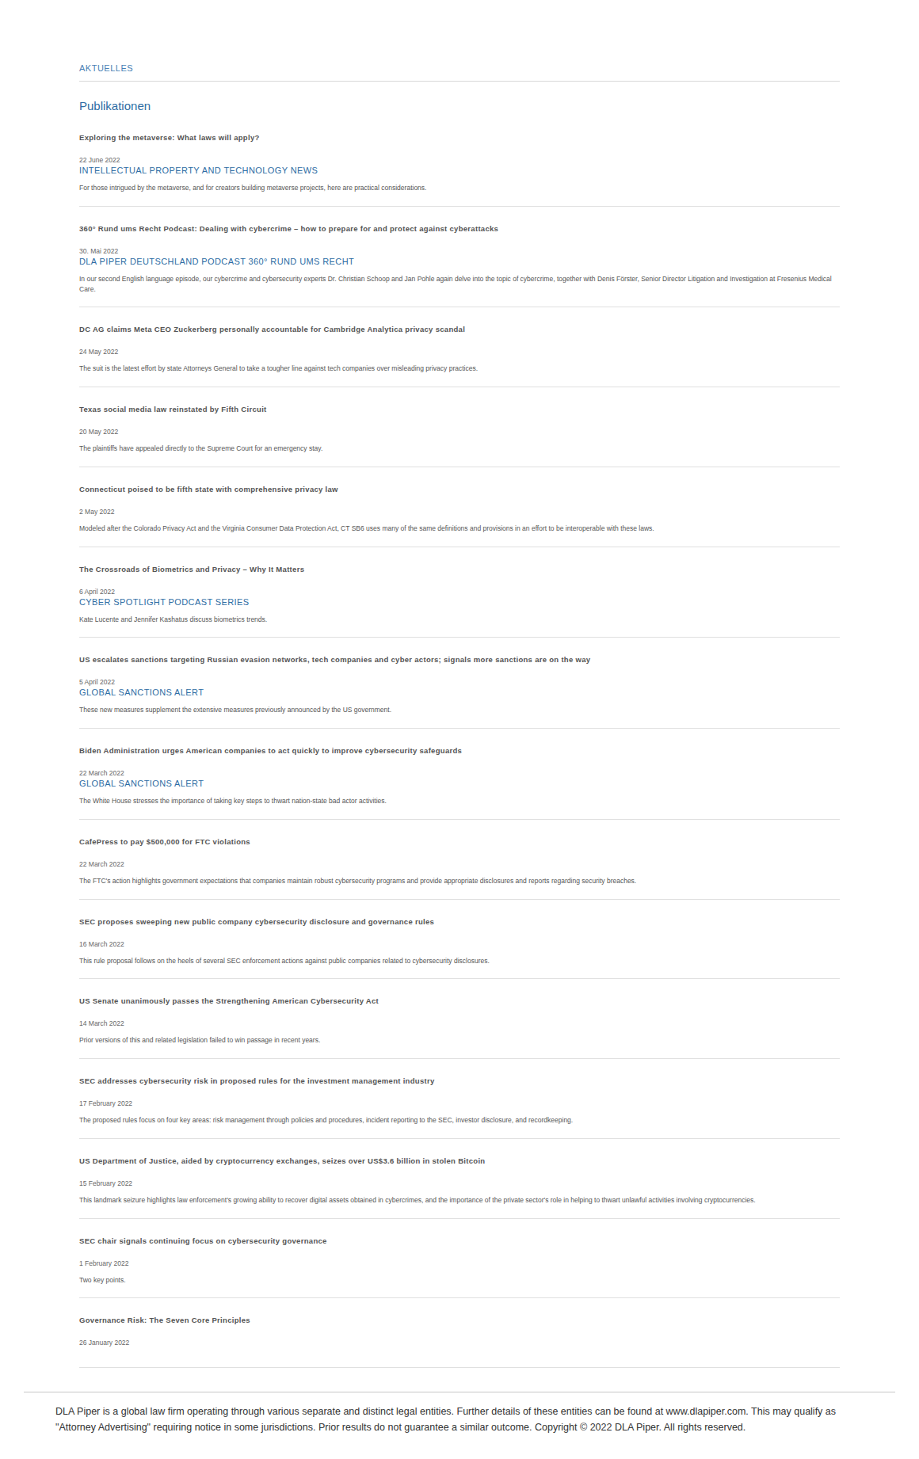AKTUELLES
Publikationen
Exploring the metaverse: What laws will apply?
22 June 2022
INTELLECTUAL PROPERTY AND TECHNOLOGY NEWS
For those intrigued by the metaverse, and for creators building metaverse projects, here are practical considerations.
360° Rund ums Recht Podcast: Dealing with cybercrime – how to prepare for and protect against cyberattacks
30. Mai 2022
DLA PIPER DEUTSCHLAND PODCAST 360° RUND UMS RECHT
In our second English language episode, our cybercrime and cybersecurity experts Dr. Christian Schoop and Jan Pohle again delve into the topic of cybercrime, together with Denis Förster, Senior Director Litigation and Investigation at Fresenius Medical Care.
DC AG claims Meta CEO Zuckerberg personally accountable for Cambridge Analytica privacy scandal
24 May 2022
The suit is the latest effort by state Attorneys General to take a tougher line against tech companies over misleading privacy practices.
Texas social media law reinstated by Fifth Circuit
20 May 2022
The plaintiffs have appealed directly to the Supreme Court for an emergency stay.
Connecticut poised to be fifth state with comprehensive privacy law
2 May 2022
Modeled after the Colorado Privacy Act and the Virginia Consumer Data Protection Act, CT SB6 uses many of the same definitions and provisions in an effort to be interoperable with these laws.
The Crossroads of Biometrics and Privacy – Why It Matters
6 April 2022
CYBER SPOTLIGHT PODCAST SERIES
Kate Lucente and Jennifer Kashatus discuss biometrics trends.
US escalates sanctions targeting Russian evasion networks, tech companies and cyber actors; signals more sanctions are on the way
5 April 2022
GLOBAL SANCTIONS ALERT
These new measures supplement the extensive measures previously announced by the US government.
Biden Administration urges American companies to act quickly to improve cybersecurity safeguards
22 March 2022
GLOBAL SANCTIONS ALERT
The White House stresses the importance of taking key steps to thwart nation-state bad actor activities.
CafePress to pay $500,000 for FTC violations
22 March 2022
The FTC's action highlights government expectations that companies maintain robust cybersecurity programs and provide appropriate disclosures and reports regarding security breaches.
SEC proposes sweeping new public company cybersecurity disclosure and governance rules
16 March 2022
This rule proposal follows on the heels of several SEC enforcement actions against public companies related to cybersecurity disclosures.
US Senate unanimously passes the Strengthening American Cybersecurity Act
14 March 2022
Prior versions of this and related legislation failed to win passage in recent years.
SEC addresses cybersecurity risk in proposed rules for the investment management industry
17 February 2022
The proposed rules focus on four key areas: risk management through policies and procedures, incident reporting to the SEC, investor disclosure, and recordkeeping.
US Department of Justice, aided by cryptocurrency exchanges, seizes over US$3.6 billion in stolen Bitcoin
15 February 2022
This landmark seizure highlights law enforcement's growing ability to recover digital assets obtained in cybercrimes, and the importance of the private sector's role in helping to thwart unlawful activities involving cryptocurrencies.
SEC chair signals continuing focus on cybersecurity governance
1 February 2022
Two key points.
Governance Risk: The Seven Core Principles
26 January 2022
DLA Piper is a global law firm operating through various separate and distinct legal entities. Further details of these entities can be found at www.dlapiper.com. This may qualify as "Attorney Advertising" requiring notice in some jurisdictions. Prior results do not guarantee a similar outcome. Copyright © 2022 DLA Piper. All rights reserved.